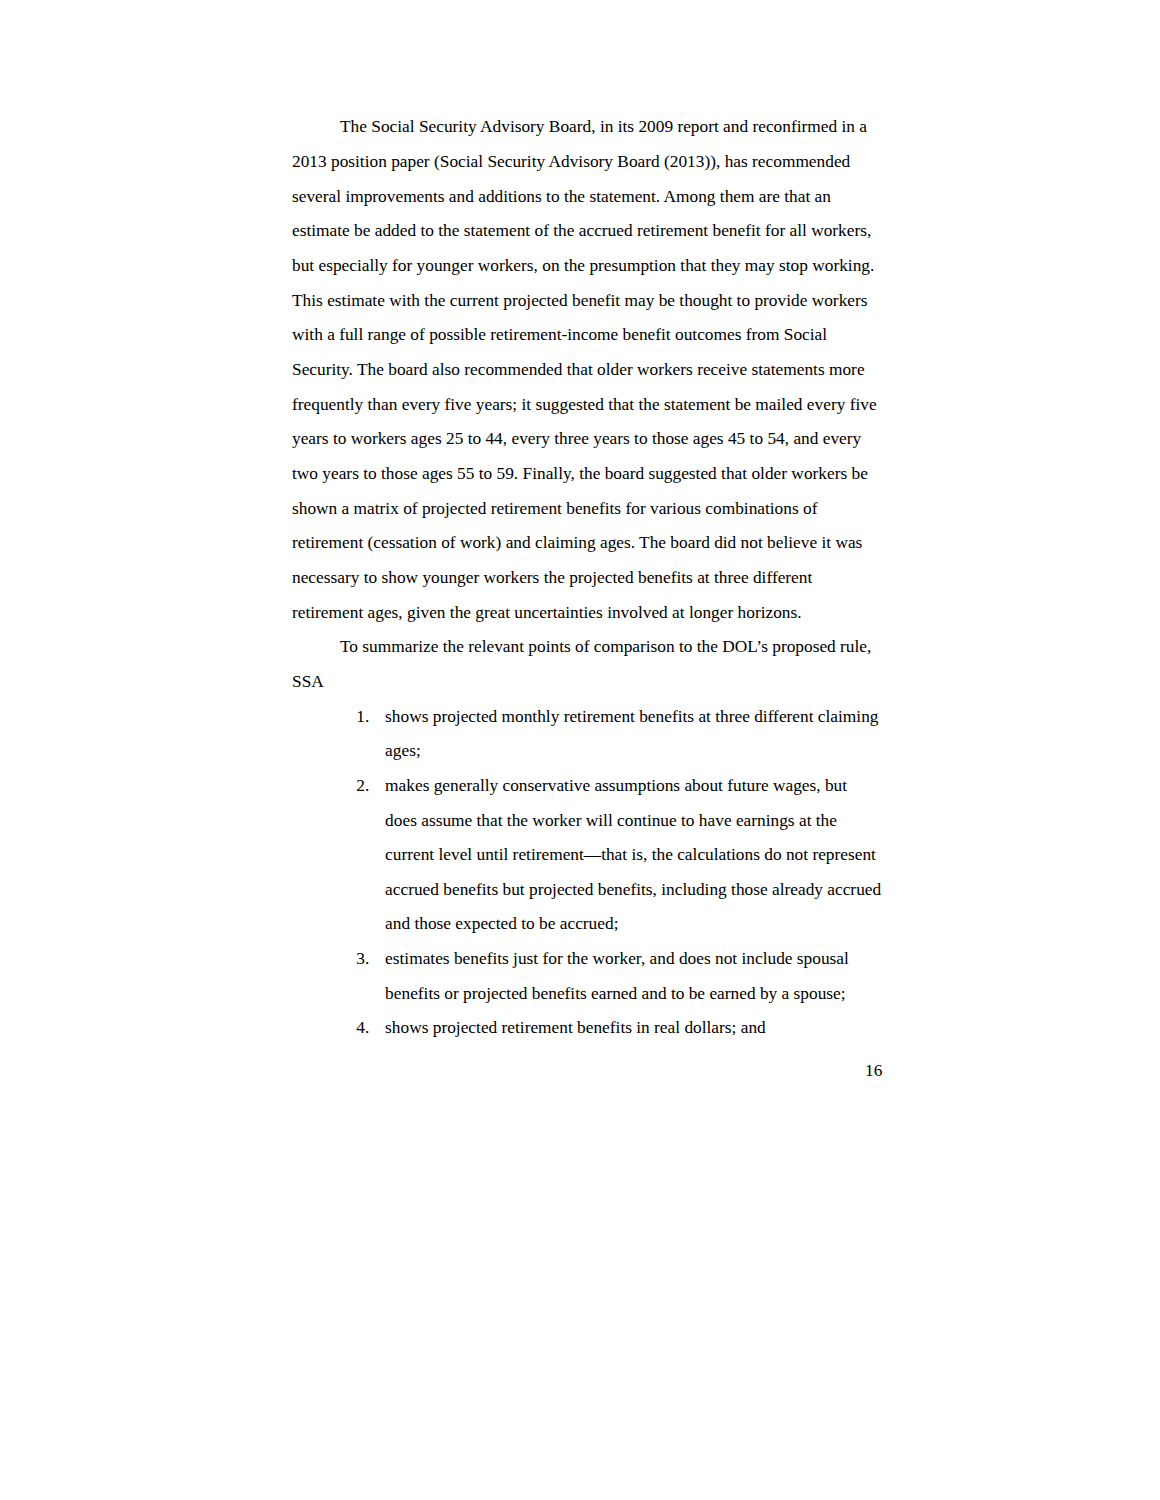The Social Security Advisory Board, in its 2009 report and reconfirmed in a 2013 position paper (Social Security Advisory Board (2013)), has recommended several improvements and additions to the statement. Among them are that an estimate be added to the statement of the accrued retirement benefit for all workers, but especially for younger workers, on the presumption that they may stop working. This estimate with the current projected benefit may be thought to provide workers with a full range of possible retirement-income benefit outcomes from Social Security. The board also recommended that older workers receive statements more frequently than every five years; it suggested that the statement be mailed every five years to workers ages 25 to 44, every three years to those ages 45 to 54, and every two years to those ages 55 to 59. Finally, the board suggested that older workers be shown a matrix of projected retirement benefits for various combinations of retirement (cessation of work) and claiming ages. The board did not believe it was necessary to show younger workers the projected benefits at three different retirement ages, given the great uncertainties involved at longer horizons.
To summarize the relevant points of comparison to the DOL’s proposed rule, SSA
shows projected monthly retirement benefits at three different claiming ages;
makes generally conservative assumptions about future wages, but does assume that the worker will continue to have earnings at the current level until retirement—that is, the calculations do not represent accrued benefits but projected benefits, including those already accrued and those expected to be accrued;
estimates benefits just for the worker, and does not include spousal benefits or projected benefits earned and to be earned by a spouse;
shows projected retirement benefits in real dollars; and
16